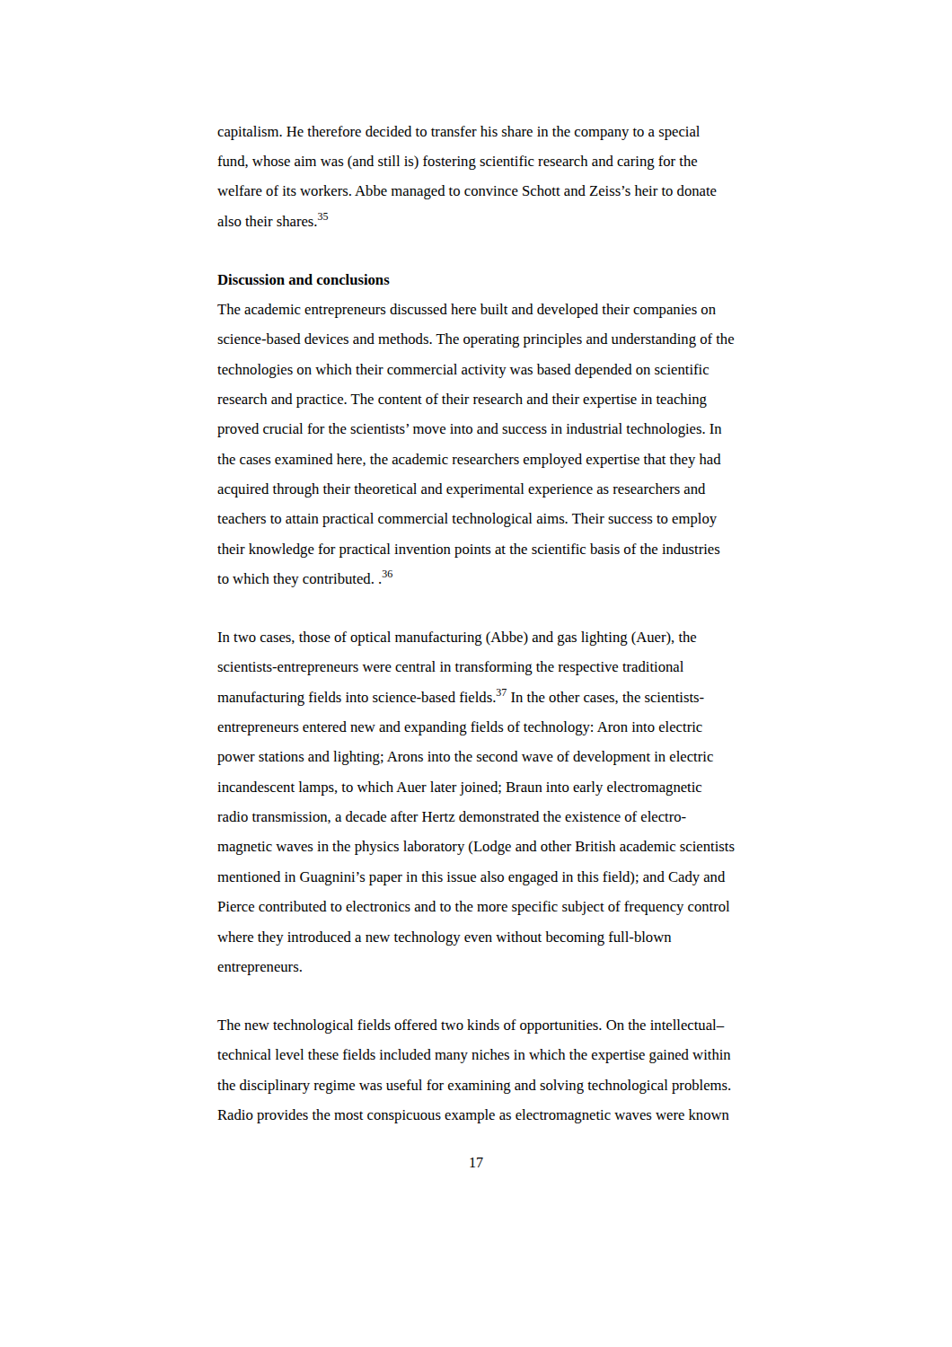capitalism. He therefore decided to transfer his share in the company to a special fund, whose aim was (and still is) fostering scientific research and caring for the welfare of its workers. Abbe managed to convince Schott and Zeiss’s heir to donate also their shares.35
Discussion and conclusions
The academic entrepreneurs discussed here built and developed their companies on science-based devices and methods. The operating principles and understanding of the technologies on which their commercial activity was based depended on scientific research and practice. The content of their research and their expertise in teaching proved crucial for the scientists’ move into and success in industrial technologies. In the cases examined here, the academic researchers employed expertise that they had acquired through their theoretical and experimental experience as researchers and teachers to attain practical commercial technological aims. Their success to employ their knowledge for practical invention points at the scientific basis of the industries to which they contributed. .36
In two cases, those of optical manufacturing (Abbe) and gas lighting (Auer), the scientists-entrepreneurs were central in transforming the respective traditional manufacturing fields into science-based fields.37 In the other cases, the scientists-entrepreneurs entered new and expanding fields of technology: Aron into electric power stations and lighting; Arons into the second wave of development in electric incandescent lamps, to which Auer later joined; Braun into early electromagnetic radio transmission, a decade after Hertz demonstrated the existence of electro-magnetic waves in the physics laboratory (Lodge and other British academic scientists mentioned in Guagnini’s paper in this issue also engaged in this field); and Cady and Pierce contributed to electronics and to the more specific subject of frequency control where they introduced a new technology even without becoming full-blown entrepreneurs.
The new technological fields offered two kinds of opportunities. On the intellectual–technical level these fields included many niches in which the expertise gained within the disciplinary regime was useful for examining and solving technological problems. Radio provides the most conspicuous example as electromagnetic waves were known
17